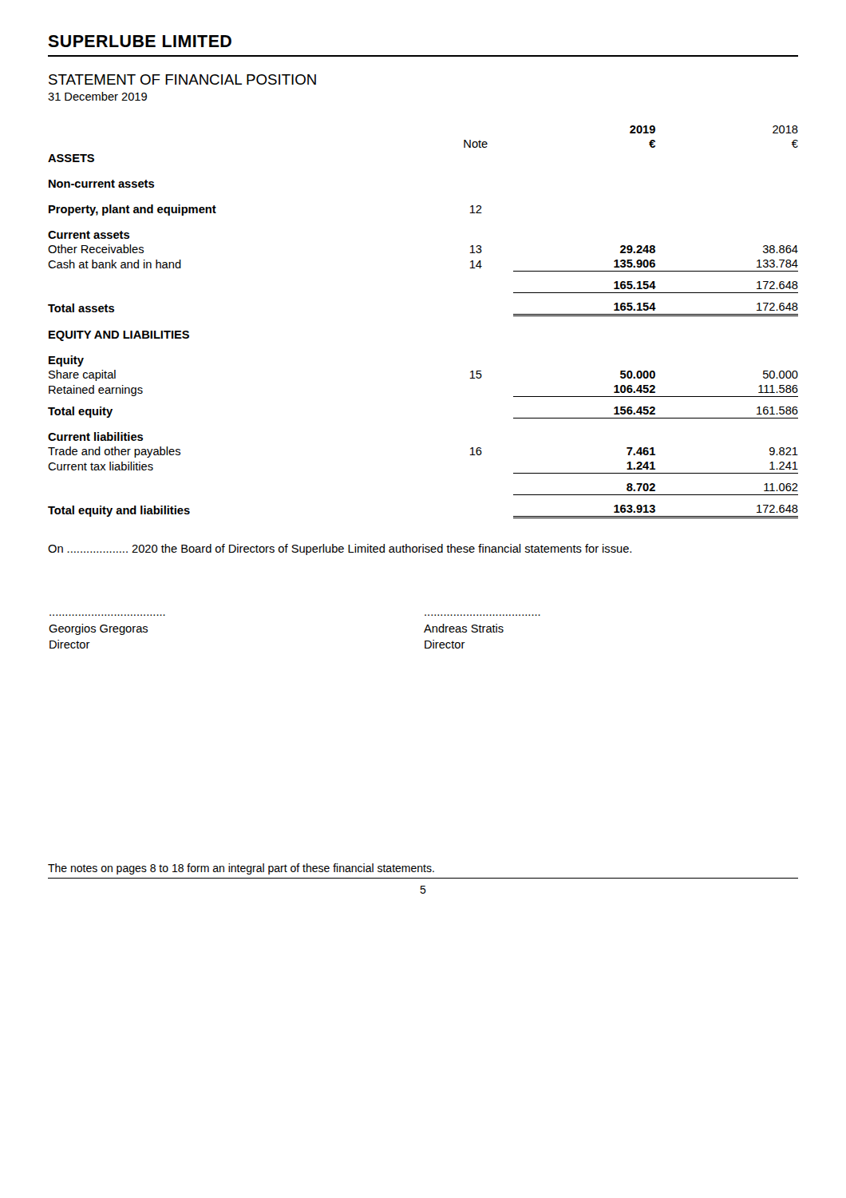SUPERLUBE LIMITED
STATEMENT OF FINANCIAL POSITION
31 December 2019
| | | 2019 | 2018 |
| | Note | € | € |
| ASSETS | | | |
| Non-current assets | | | |
| Property, plant and equipment | 12 | | |
| Current assets | | | |
| Other Receivables | 13 | 29.248 | 38.864 |
| Cash at bank and in hand | 14 | 135.906 | 133.784 |
| | | 165.154 | 172.648 |
| Total assets | | 165.154 | 172.648 |
| EQUITY AND LIABILITIES | | | |
| Equity | | | |
| Share capital | 15 | 50.000 | 50.000 |
| Retained earnings | | 106.452 | 111.586 |
| Total equity | | 156.452 | 161.586 |
| Current liabilities | | | |
| Trade and other payables | 16 | 7.461 | 9.821 |
| Current tax liabilities | | 1.241 | 1.241 |
| | | 8.702 | 11.062 |
| Total equity and liabilities | | 163.913 | 172.648 |
On ................... 2020 the Board of Directors of Superlube Limited authorised these financial statements for issue.
| .................................... Georgios Gregoras Director | .................................... Andreas Stratis Director |
The notes on pages 8 to 18 form an integral part of these financial statements.
5